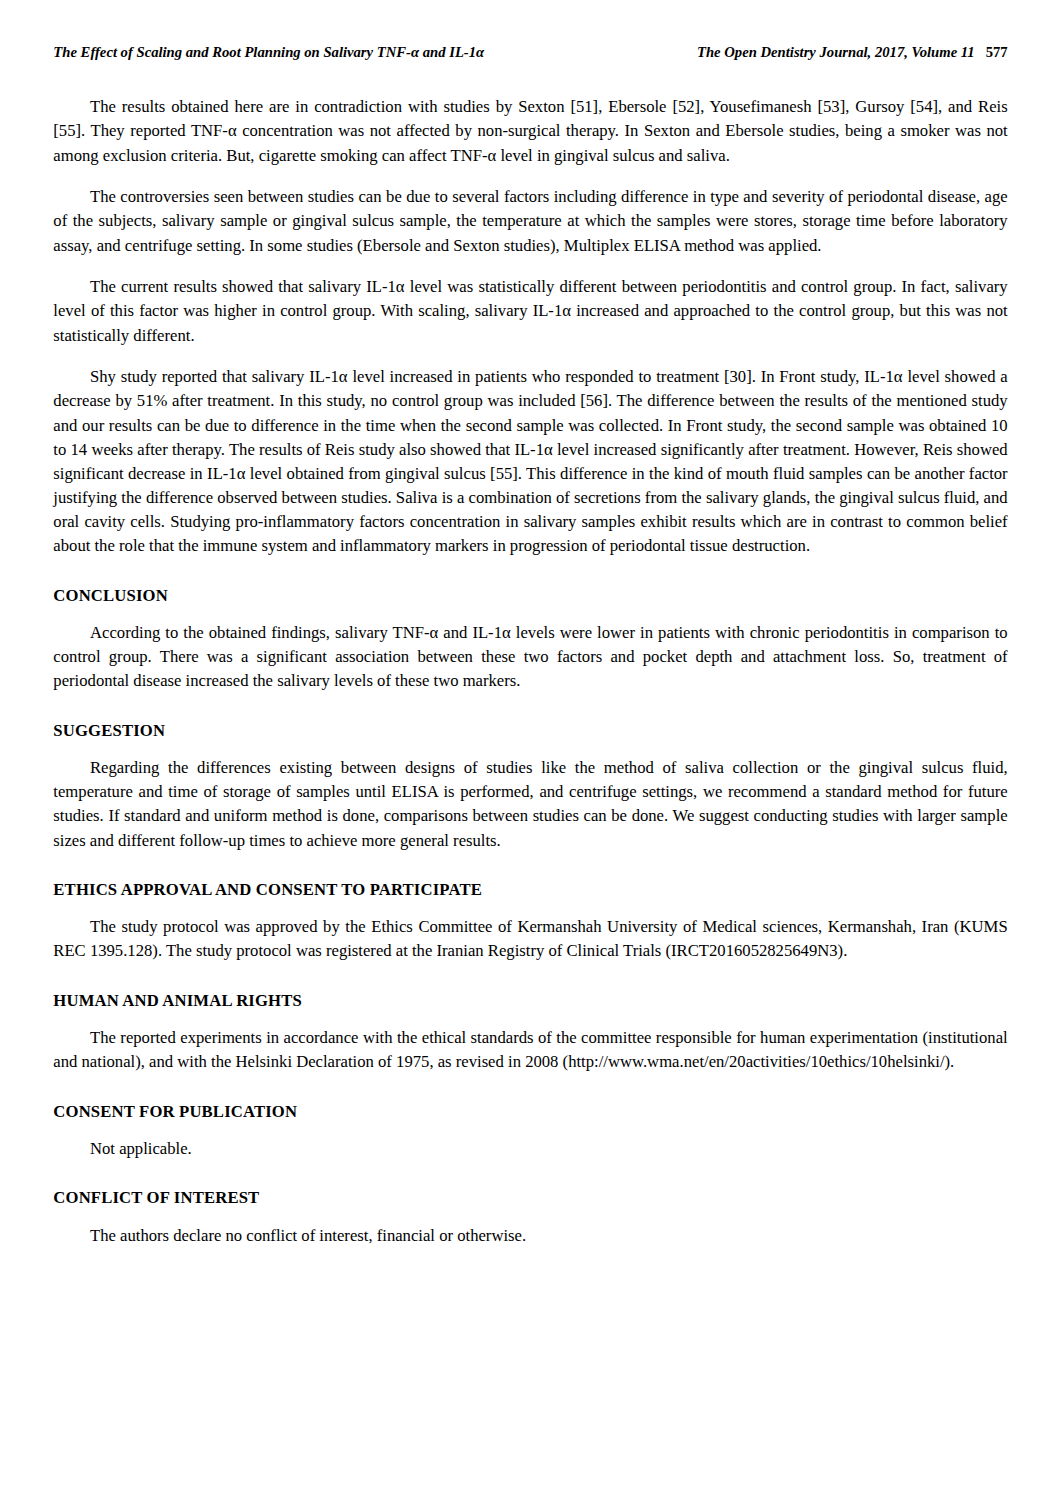The Effect of Scaling and Root Planning on Salivary TNF-α and IL-1α The Open Dentistry Journal, 2017, Volume 11 577
The results obtained here are in contradiction with studies by Sexton [51], Ebersole [52], Yousefimanesh [53], Gursoy [54], and Reis [55]. They reported TNF-α concentration was not affected by non-surgical therapy. In Sexton and Ebersole studies, being a smoker was not among exclusion criteria. But, cigarette smoking can affect TNF-α level in gingival sulcus and saliva.
The controversies seen between studies can be due to several factors including difference in type and severity of periodontal disease, age of the subjects, salivary sample or gingival sulcus sample, the temperature at which the samples were stores, storage time before laboratory assay, and centrifuge setting. In some studies (Ebersole and Sexton studies), Multiplex ELISA method was applied.
The current results showed that salivary IL-1α level was statistically different between periodontitis and control group. In fact, salivary level of this factor was higher in control group. With scaling, salivary IL-1α increased and approached to the control group, but this was not statistically different.
Shy study reported that salivary IL-1α level increased in patients who responded to treatment [30]. In Front study, IL-1α level showed a decrease by 51% after treatment. In this study, no control group was included [56]. The difference between the results of the mentioned study and our results can be due to difference in the time when the second sample was collected. In Front study, the second sample was obtained 10 to 14 weeks after therapy. The results of Reis study also showed that IL-1α level increased significantly after treatment. However, Reis showed significant decrease in IL-1α level obtained from gingival sulcus [55]. This difference in the kind of mouth fluid samples can be another factor justifying the difference observed between studies. Saliva is a combination of secretions from the salivary glands, the gingival sulcus fluid, and oral cavity cells. Studying pro-inflammatory factors concentration in salivary samples exhibit results which are in contrast to common belief about the role that the immune system and inflammatory markers in progression of periodontal tissue destruction.
Conclusion
According to the obtained findings, salivary TNF-α and IL-1α levels were lower in patients with chronic periodontitis in comparison to control group. There was a significant association between these two factors and pocket depth and attachment loss. So, treatment of periodontal disease increased the salivary levels of these two markers.
Suggestion
Regarding the differences existing between designs of studies like the method of saliva collection or the gingival sulcus fluid, temperature and time of storage of samples until ELISA is performed, and centrifuge settings, we recommend a standard method for future studies. If standard and uniform method is done, comparisons between studies can be done. We suggest conducting studies with larger sample sizes and different follow-up times to achieve more general results.
Ethics Approval and Consent to Participate
The study protocol was approved by the Ethics Committee of Kermanshah University of Medical sciences, Kermanshah, Iran (KUMS REC 1395.128). The study protocol was registered at the Iranian Registry of Clinical Trials (IRCT2016052825649N3).
Human and Animal Rights
The reported experiments in accordance with the ethical standards of the committee responsible for human experimentation (institutional and national), and with the Helsinki Declaration of 1975, as revised in 2008 (http://www.wma.net/en/20activities/10ethics/10helsinki/).
Consent for Publication
Not applicable.
Conflict of Interest
The authors declare no conflict of interest, financial or otherwise.